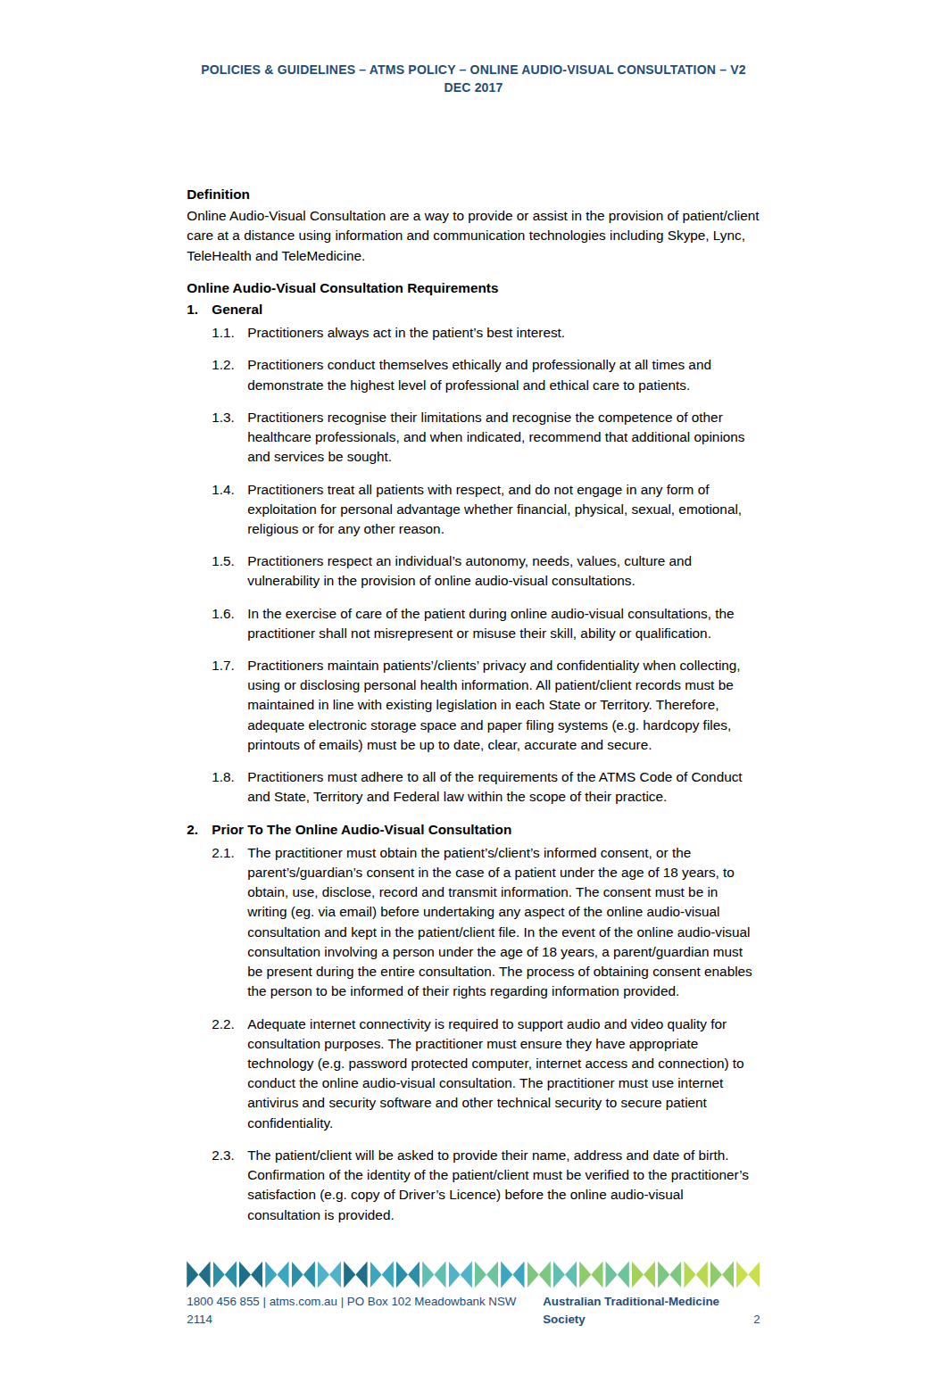POLICIES & GUIDELINES – ATMS POLICY – ONLINE AUDIO-VISUAL CONSULTATION – V2 DEC 2017
Definition
Online Audio-Visual Consultation are a way to provide or assist in the provision of patient/client care at a distance using information and communication technologies including Skype, Lync, TeleHealth and TeleMedicine.
Online Audio-Visual Consultation Requirements
1. General
1.1. Practitioners always act in the patient’s best interest.
1.2. Practitioners conduct themselves ethically and professionally at all times and demonstrate the highest level of professional and ethical care to patients.
1.3. Practitioners recognise their limitations and recognise the competence of other healthcare professionals, and when indicated, recommend that additional opinions and services be sought.
1.4. Practitioners treat all patients with respect, and do not engage in any form of exploitation for personal advantage whether financial, physical, sexual, emotional, religious or for any other reason.
1.5. Practitioners respect an individual’s autonomy, needs, values, culture and vulnerability in the provision of online audio-visual consultations.
1.6. In the exercise of care of the patient during online audio-visual consultations, the practitioner shall not misrepresent or misuse their skill, ability or qualification.
1.7. Practitioners maintain patients’/clients’ privacy and confidentiality when collecting, using or disclosing personal health information. All patient/client records must be maintained in line with existing legislation in each State or Territory. Therefore, adequate electronic storage space and paper filing systems (e.g. hardcopy files, printouts of emails) must be up to date, clear, accurate and secure.
1.8. Practitioners must adhere to all of the requirements of the ATMS Code of Conduct and State, Territory and Federal law within the scope of their practice.
2. Prior To The Online Audio-Visual Consultation
2.1. The practitioner must obtain the patient’s/client’s informed consent, or the parent’s/guardian’s consent in the case of a patient under the age of 18 years, to obtain, use, disclose, record and transmit information. The consent must be in writing (eg. via email) before undertaking any aspect of the online audio-visual consultation and kept in the patient/client file. In the event of the online audio-visual consultation involving a person under the age of 18 years, a parent/guardian must be present during the entire consultation. The process of obtaining consent enables the person to be informed of their rights regarding information provided.
2.2. Adequate internet connectivity is required to support audio and video quality for consultation purposes. The practitioner must ensure they have appropriate technology (e.g. password protected computer, internet access and connection) to conduct the online audio-visual consultation. The practitioner must use internet antivirus and security software and other technical security to secure patient confidentiality.
2.3. The patient/client will be asked to provide their name, address and date of birth. Confirmation of the identity of the patient/client must be verified to the practitioner’s satisfaction (e.g. copy of Driver’s Licence) before the online audio-visual consultation is provided.
1800 456 855 | atms.com.au | PO Box 102 Meadowbank NSW 2114 Australian Traditional-Medicine Society 2